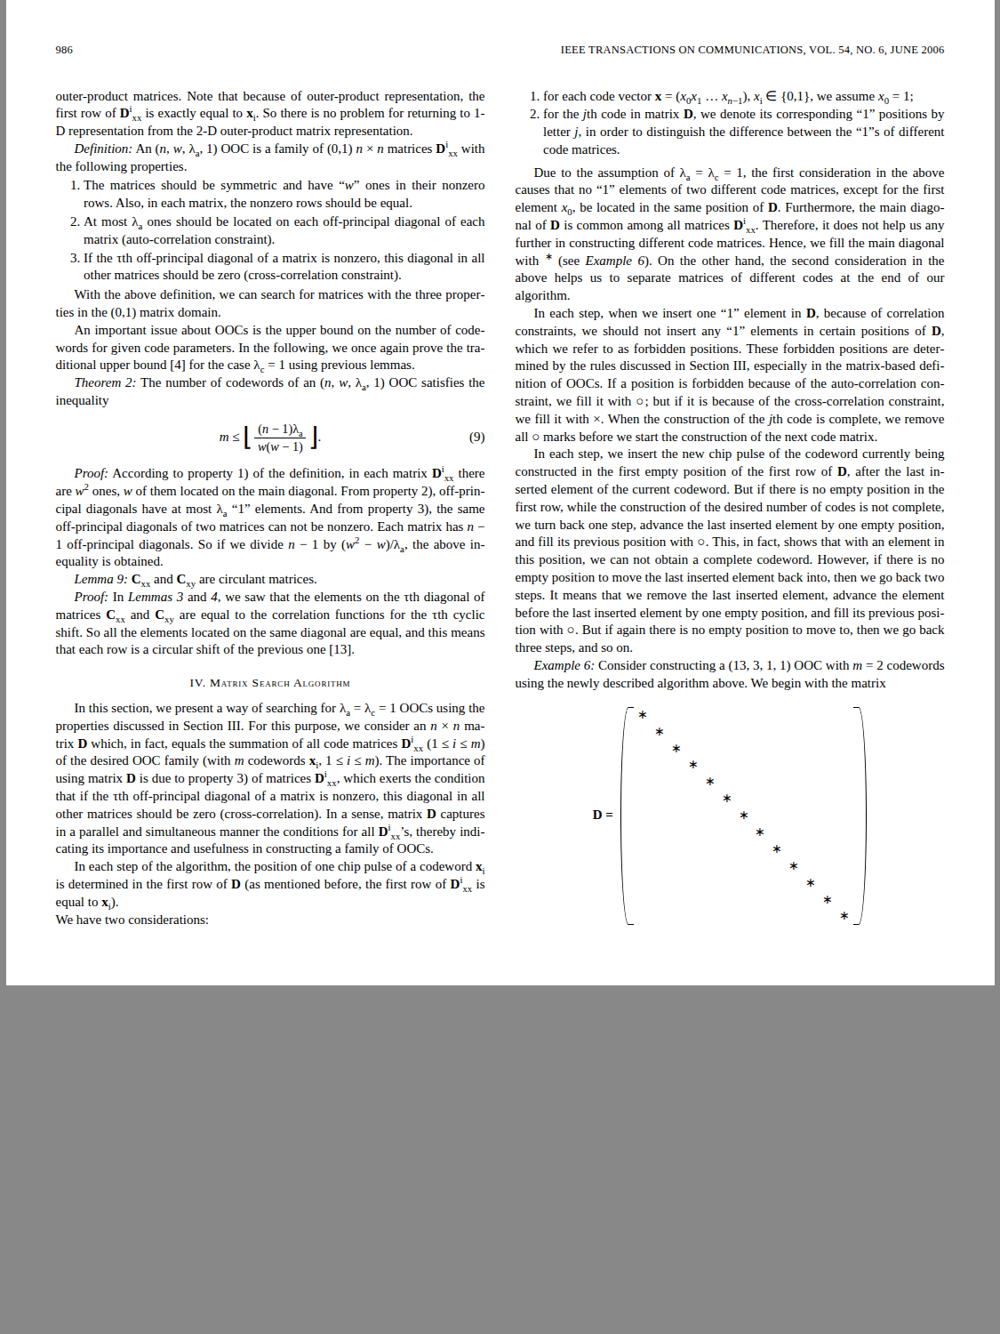986 IEEE Transactions on Communications, Vol. 54, No. 6, June 2006
outer-product matrices. Note that because of outer-product representation, the first row of Dixx is exactly equal to xi. So there is no problem for returning to 1-D representation from the 2-D outer-product matrix representation.
Definition: An (n, w, λa, 1) OOC is a family of (0,1) n × n matrices Dixx with the following properties.
The matrices should be symmetric and have “w” ones in their nonzero rows. Also, in each matrix, the nonzero rows should be equal.
At most λa ones should be located on each off-principal diagonal of each matrix (auto-correlation constraint).
If the τth off-principal diagonal of a matrix is nonzero, this diagonal in all other matrices should be zero (cross-correlation constraint).
With the above definition, we can search for matrices with the three properties in the (0,1) matrix domain.
An important issue about OOCs is the upper bound on the number of codewords for given code parameters. In the following, we once again prove the traditional upper bound [4] for the case λc = 1 using previous lemmas.
Theorem 2: The number of codewords of an (n, w, λa, 1) OOC satisfies the inequality
m ≤ ⌊(n − 1)λa w(w − 1)⌋. (9)
Proof: According to property 1) of the definition, in each matrix Dixx there are w2 ones, w of them located on the main diagonal. From property 2), off-principal diagonals have at most λa “1” elements. And from property 3), the same off-principal diagonals of two matrices can not be nonzero. Each matrix has n − 1 off-principal diagonals. So if we divide n − 1 by (w2 − w)/λa, the above inequality is obtained.
Lemma 9: Cxx and Cxy are circulant matrices.
Proof: In Lemmas 3 and 4, we saw that the elements on the τth diagonal of matrices Cxx and Cxy are equal to the correlation functions for the τth cyclic shift. So all the elements located on the same diagonal are equal, and this means that each row is a circular shift of the previous one [13].
IV. Matrix Search Algorithm
In this section, we present a way of searching for λa = λc = 1 OOCs using the properties discussed in Section III. For this purpose, we consider an n × n matrix D which, in fact, equals the summation of all code matrices Dixx (1 ≤ i ≤ m) of the desired OOC family (with m codewords xi, 1 ≤ i ≤ m). The importance of using matrix D is due to property 3) of matrices Dixx, which exerts the condition that if the τth off-principal diagonal of a matrix is nonzero, this diagonal in all other matrices should be zero (cross-correlation). In a sense, matrix D captures in a parallel and simultaneous manner the conditions for all Dixx’s, thereby indicating its importance and usefulness in constructing a family of OOCs.
In each step of the algorithm, the position of one chip pulse of a codeword xi is determined in the first row of D (as mentioned before, the first row of Dixx is equal to xi).
We have two considerations:
for each code vector x = (x0x1 … xn−1), xi ∈ {0,1}, we assume x0 = 1;
for the jth code in matrix D, we denote its corresponding “1” positions by letter j, in order to distinguish the difference between the “1”s of different code matrices.
Due to the assumption of λa = λc = 1, the first consideration in the above causes that no “1” elements of two different code matrices, except for the first element x0, be located in the same position of D. Furthermore, the main diagonal of D is common among all matrices Dixx. Therefore, it does not help us any further in constructing different code matrices. Hence, we fill the main diagonal with ∗ (see Example 6). On the other hand, the second consideration in the above helps us to separate matrices of different codes at the end of our algorithm.
In each step, when we insert one “1” element in D, because of correlation constraints, we should not insert any “1” elements in certain positions of D, which we refer to as forbidden positions. These forbidden positions are determined by the rules discussed in Section III, especially in the matrix-based definition of OOCs. If a position is forbidden because of the auto-correlation constraint, we fill it with ○; but if it is because of the cross-correlation constraint, we fill it with ×. When the construction of the jth code is complete, we remove all ○ marks before we start the construction of the next code matrix.
In each step, we insert the new chip pulse of the codeword currently being constructed in the first empty position of the first row of D, after the last inserted element of the current codeword. But if there is no empty position in the first row, while the construction of the desired number of codes is not complete, we turn back one step, advance the last inserted element by one empty position, and fill its previous position with ○. This, in fact, shows that with an element in this position, we can not obtain a complete codeword. However, if there is no empty position to move the last inserted element back into, then we go back two steps. It means that we remove the last inserted element, advance the element before the last inserted element by one empty position, and fill its previous position with ○. But if again there is no empty position to move to, then we go back three steps, and so on.
Example 6: Consider constructing a (13, 3, 1, 1) OOC with m = 2 codewords using the newly described algorithm above. We begin with the matrix
D =
| ∗ | | | | | | | | | | | | |
| | ∗ | | | | | | | | | | | |
| | | ∗ | | | | | | | | | | |
| | | | ∗ | | | | | | | | | |
| | | | | ∗ | | | | | | | | |
| | | | | | ∗ | | | | | | | |
| | | | | | | ∗ | | | | | | |
| | | | | | | | ∗ | | | | | |
| | | | | | | | | ∗ | | | | |
| | | | | | | | | | ∗ | | | |
| | | | | | | | | | | ∗ | | |
| | | | | | | | | | | | ∗ | |
| | | | | | | | | | | | | ∗ |